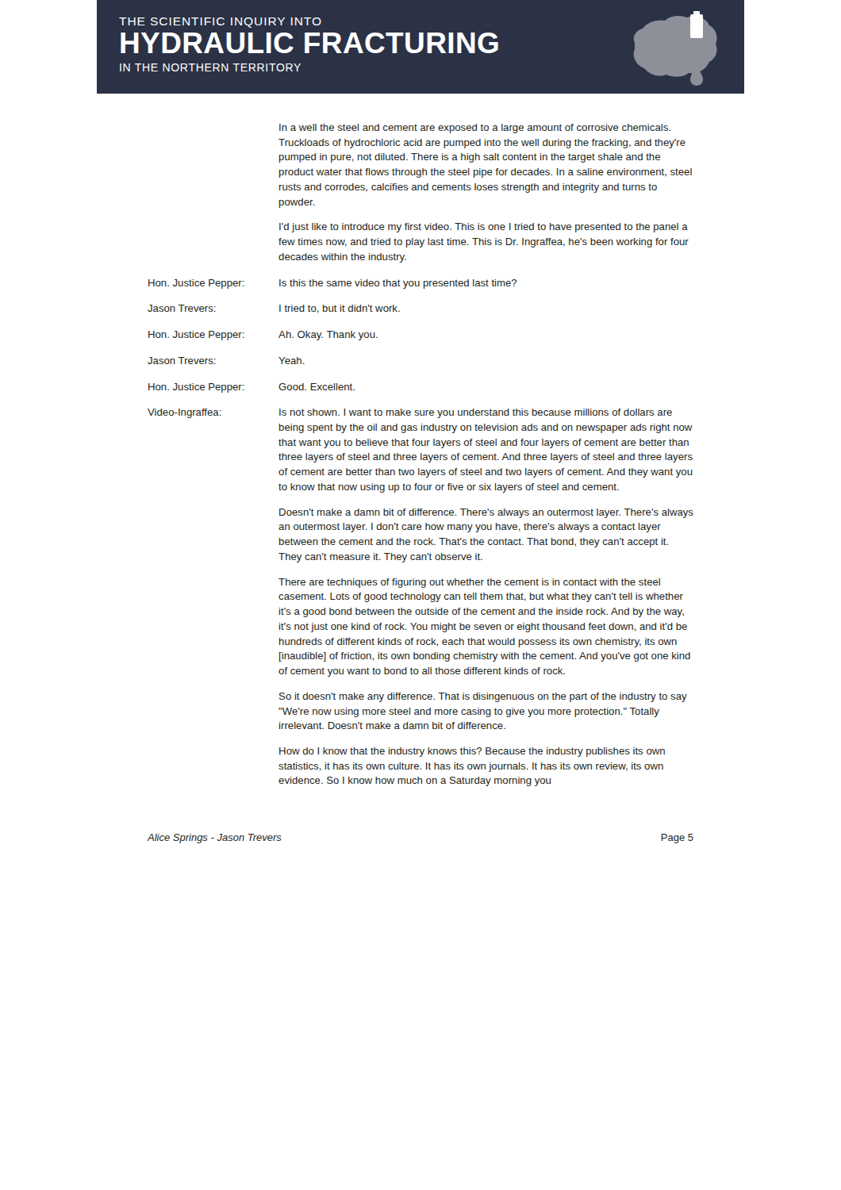The Scientific Inquiry into
Hydraulic Fracturing
in the Northern Territory
| | In a well the steel and cement are exposed to a large amount of corrosive chemicals. Truckloads of hydrochloric acid are pumped into the well during the fracking, and they're pumped in pure, not diluted. There is a high salt content in the target shale and the product water that flows through the steel pipe for decades. In a saline environment, steel rusts and corrodes, calcifies and cements loses strength and integrity and turns to powder. I'd just like to introduce my first video. This is one I tried to have presented to the panel a few times now, and tried to play last time. This is Dr. Ingraffea, he's been working for four decades within the industry. |
| Hon. Justice Pepper: | Is this the same video that you presented last time? |
| Jason Trevers: | I tried to, but it didn't work. |
| Hon. Justice Pepper: | Ah. Okay. Thank you. |
| Jason Trevers: | Yeah. |
| Hon. Justice Pepper: | Good. Excellent. |
| Video-Ingraffea: | Is not shown. I want to make sure you understand this because millions of dollars are being spent by the oil and gas industry on television ads and on newspaper ads right now that want you to believe that four layers of steel and four layers of cement are better than three layers of steel and three layers of cement. And three layers of steel and three layers of cement are better than two layers of steel and two layers of cement. And they want you to know that now using up to four or five or six layers of steel and cement. Doesn't make a damn bit of difference. There's always an outermost layer. There's always an outermost layer. I don't care how many you have, there's always a contact layer between the cement and the rock. That's the contact. That bond, they can't accept it. They can't measure it. They can't observe it. There are techniques of figuring out whether the cement is in contact with the steel casement. Lots of good technology can tell them that, but what they can't tell is whether it's a good bond between the outside of the cement and the inside rock. And by the way, it's not just one kind of rock. You might be seven or eight thousand feet down, and it'd be hundreds of different kinds of rock, each that would possess its own chemistry, its own [inaudible] of friction, its own bonding chemistry with the cement. And you've got one kind of cement you want to bond to all those different kinds of rock. So it doesn't make any difference. That is disingenuous on the part of the industry to say "We're now using more steel and more casing to give you more protection." Totally irrelevant. Doesn't make a damn bit of difference. How do I know that the industry knows this? Because the industry publishes its own statistics, it has its own culture. It has its own journals. It has its own review, its own evidence. So I know how much on a Saturday morning you |
Alice Springs - Jason Trevers
Page 5